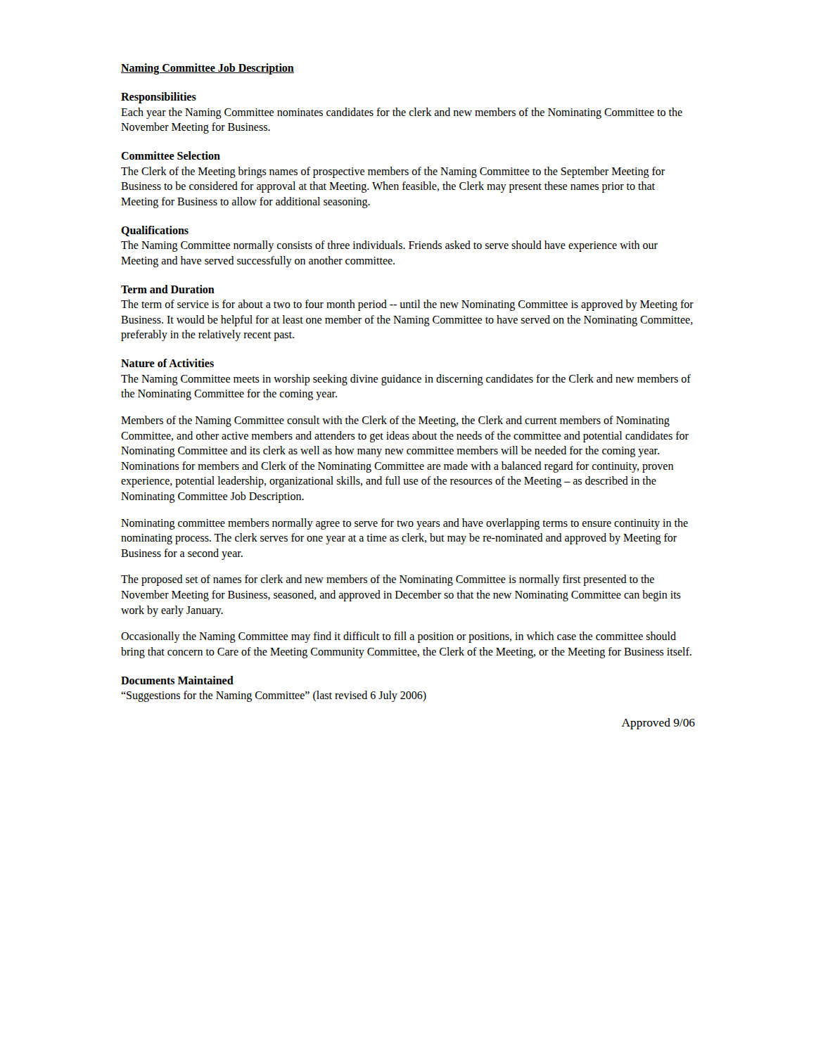Naming Committee Job Description
Responsibilities
Each year the Naming Committee nominates candidates for the clerk and new members of the Nominating Committee to the November Meeting for Business.
Committee Selection
The Clerk of the Meeting brings names of prospective members of the Naming Committee to the September Meeting for Business to be considered for approval at that Meeting. When feasible, the Clerk may present these names prior to that Meeting for Business to allow for additional seasoning.
Qualifications
The Naming Committee normally consists of three individuals. Friends asked to serve should have experience with our Meeting and have served successfully on another committee.
Term and Duration
The term of service is for about a two to four month period -- until the new Nominating Committee is approved by Meeting for Business. It would be helpful for at least one member of the Naming Committee to have served on the Nominating Committee, preferably in the relatively recent past.
Nature of Activities
The Naming Committee meets in worship seeking divine guidance in discerning candidates for the Clerk and new members of the Nominating Committee for the coming year.
Members of the Naming Committee consult with the Clerk of the Meeting, the Clerk and current members of Nominating Committee, and other active members and attenders to get ideas about the needs of the committee and potential candidates for Nominating Committee and its clerk as well as how many new committee members will be needed for the coming year. Nominations for members and Clerk of the Nominating Committee are made with a balanced regard for continuity, proven experience, potential leadership, organizational skills, and full use of the resources of the Meeting – as described in the Nominating Committee Job Description.
Nominating committee members normally agree to serve for two years and have overlapping terms to ensure continuity in the nominating process. The clerk serves for one year at a time as clerk, but may be re-nominated and approved by Meeting for Business for a second year.
The proposed set of names for clerk and new members of the Nominating Committee is normally first presented to the November Meeting for Business, seasoned, and approved in December so that the new Nominating Committee can begin its work by early January.
Occasionally the Naming Committee may find it difficult to fill a position or positions, in which case the committee should bring that concern to Care of the Meeting Community Committee, the Clerk of the Meeting, or the Meeting for Business itself.
Documents Maintained
“Suggestions for the Naming Committee” (last revised 6 July 2006)
Approved 9/06